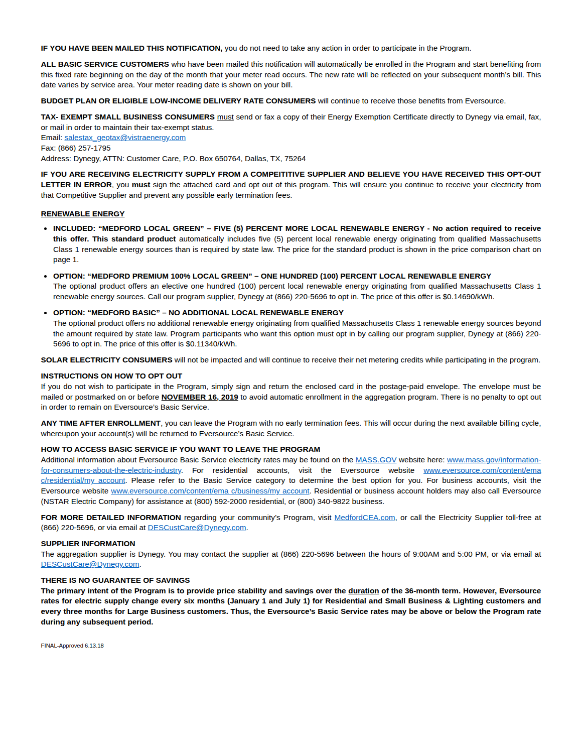IF YOU HAVE BEEN MAILED THIS NOTIFICATION, you do not need to take any action in order to participate in the Program.
ALL BASIC SERVICE CUSTOMERS who have been mailed this notification will automatically be enrolled in the Program and start benefiting from this fixed rate beginning on the day of the month that your meter read occurs. The new rate will be reflected on your subsequent month’s bill. This date varies by service area. Your meter reading date is shown on your bill.
BUDGET PLAN OR ELIGIBLE LOW-INCOME DELIVERY RATE CONSUMERS will continue to receive those benefits from Eversource.
TAX- EXEMPT SMALL BUSINESS CONSUMERS must send or fax a copy of their Energy Exemption Certificate directly to Dynegy via email, fax, or mail in order to maintain their tax-exempt status.
Email: salestax_geotax@vistraenergy.com
Fax: (866) 257-1795
Address: Dynegy, ATTN: Customer Care, P.O. Box 650764, Dallas, TX, 75264
IF YOU ARE RECEIVING ELECTRICITY SUPPLY FROM A COMPEITITIVE SUPPLIER AND BELIEVE YOU HAVE RECEIVED THIS OPT-OUT LETTER IN ERROR, you must sign the attached card and opt out of this program. This will ensure you continue to receive your electricity from that Competitive Supplier and prevent any possible early termination fees.
RENEWABLE ENERGY
INCLUDED: “MEDFORD LOCAL GREEN” – FIVE (5) PERCENT MORE LOCAL RENEWABLE ENERGY - No action required to receive this offer. This standard product automatically includes five (5) percent local renewable energy originating from qualified Massachusetts Class 1 renewable energy sources than is required by state law. The price for the standard product is shown in the price comparison chart on page 1.
OPTION: “MEDFORD PREMIUM 100% LOCAL GREEN” – ONE HUNDRED (100) PERCENT LOCAL RENEWABLE ENERGY
The optional product offers an elective one hundred (100) percent local renewable energy originating from qualified Massachusetts Class 1 renewable energy sources. Call our program supplier, Dynegy at (866) 220-5696 to opt in. The price of this offer is $0.14690/kWh.
OPTION: “MEDFORD BASIC” – NO ADDITIONAL LOCAL RENEWABLE ENERGY
The optional product offers no additional renewable energy originating from qualified Massachusetts Class 1 renewable energy sources beyond the amount required by state law. Program participants who want this option must opt in by calling our program supplier, Dynegy at (866) 220-5696 to opt in. The price of this offer is $0.11340/kWh.
SOLAR ELECTRICITY CONSUMERS will not be impacted and will continue to receive their net metering credits while participating in the program.
INSTRUCTIONS ON HOW TO OPT OUT
If you do not wish to participate in the Program, simply sign and return the enclosed card in the postage-paid envelope. The envelope must be mailed or postmarked on or before NOVEMBER 16, 2019 to avoid automatic enrollment in the aggregation program. There is no penalty to opt out in order to remain on Eversource’s Basic Service.
ANY TIME AFTER ENROLLMENT, you can leave the Program with no early termination fees. This will occur during the next available billing cycle, whereupon your account(s) will be returned to Eversource’s Basic Service.
HOW TO ACCESS BASIC SERVICE IF YOU WANT TO LEAVE THE PROGRAM
Additional information about Eversource Basic Service electricity rates may be found on the MASS.GOV website here: www.mass.gov/information-for-consumers-about-the-electric-industry. For residential accounts, visit the Eversource website www.eversource.com/content/ema c/residential/my account. Please refer to the Basic Service category to determine the best option for you. For business accounts, visit the Eversource website www.eversource.com/content/ema c/business/my account. Residential or business account holders may also call Eversource (NSTAR Electric Company) for assistance at (800) 592-2000 residential, or (800) 340-9822 business.
FOR MORE DETAILED INFORMATION regarding your community’s Program, visit MedfordCEA.com, or call the Electricity Supplier toll-free at (866) 220-5696, or via email at DESCustCare@Dynegy.com.
SUPPLIER INFORMATION
The aggregation supplier is Dynegy. You may contact the supplier at (866) 220-5696 between the hours of 9:00AM and 5:00 PM, or via email at DESCustCare@Dynegy.com.
THERE IS NO GUARANTEE OF SAVINGS
The primary intent of the Program is to provide price stability and savings over the duration of the 36-month term. However, Eversource rates for electric supply change every six months (January 1 and July 1) for Residential and Small Business & Lighting customers and every three months for Large Business customers. Thus, the Eversource’s Basic Service rates may be above or below the Program rate during any subsequent period.
FINAL-Approved 6.13.18